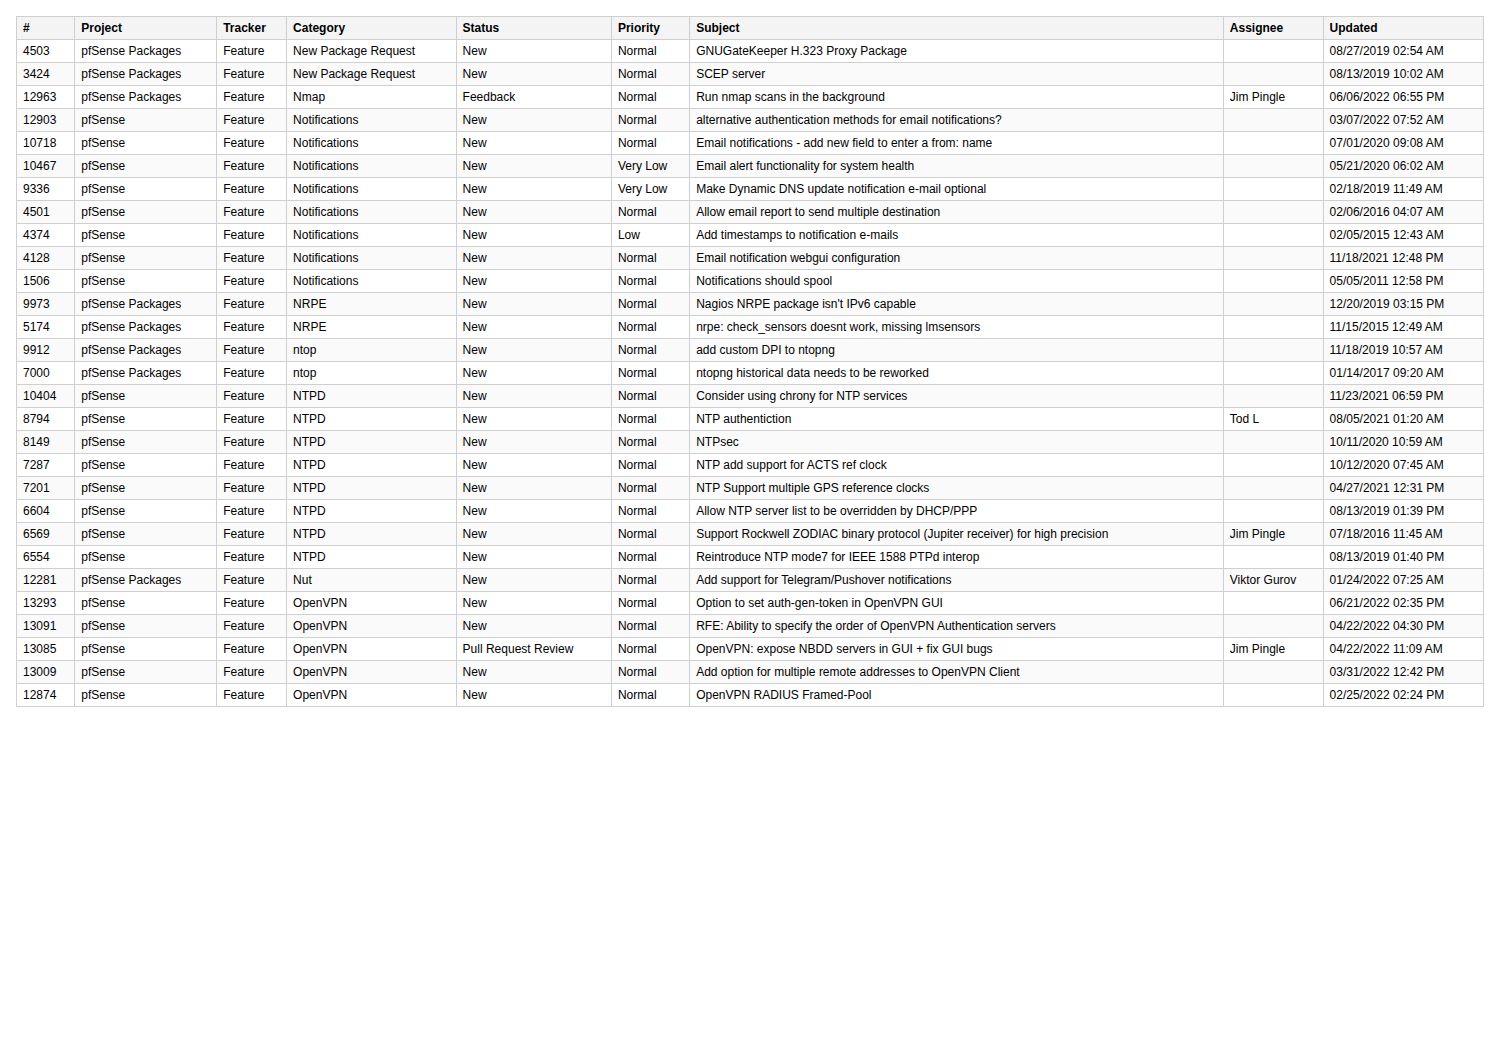Redmine-style issue listing
| # | Project | Tracker | Category | Status | Priority | Subject | Assignee | Updated |
| --- | --- | --- | --- | --- | --- | --- | --- | --- |
| 4503 | pfSense Packages | Feature | New Package Request | New | Normal | GNUGateKeeper H.323 Proxy Package | | 08/27/2019 02:54 AM |
| 3424 | pfSense Packages | Feature | New Package Request | New | Normal | SCEP server | | 08/13/2019 10:02 AM |
| 12963 | pfSense Packages | Feature | Nmap | Feedback | Normal | Run nmap scans in the background | Jim Pingle | 06/06/2022 06:55 PM |
| 12903 | pfSense | Feature | Notifications | New | Normal | alternative authentication methods for email notifications? | | 03/07/2022 07:52 AM |
| 10718 | pfSense | Feature | Notifications | New | Normal | Email notifications - add new field to enter a from: name | | 07/01/2020 09:08 AM |
| 10467 | pfSense | Feature | Notifications | New | Very Low | Email alert functionality for system health | | 05/21/2020 06:02 AM |
| 9336 | pfSense | Feature | Notifications | New | Very Low | Make Dynamic DNS update notification e-mail optional | | 02/18/2019 11:49 AM |
| 4501 | pfSense | Feature | Notifications | New | Normal | Allow email report to send multiple destination | | 02/06/2016 04:07 AM |
| 4374 | pfSense | Feature | Notifications | New | Low | Add timestamps to notification e-mails | | 02/05/2015 12:43 AM |
| 4128 | pfSense | Feature | Notifications | New | Normal | Email notification webgui configuration | | 11/18/2021 12:48 PM |
| 1506 | pfSense | Feature | Notifications | New | Normal | Notifications should spool | | 05/05/2011 12:58 PM |
| 9973 | pfSense Packages | Feature | NRPE | New | Normal | Nagios NRPE package isn't IPv6 capable | | 12/20/2019 03:15 PM |
| 5174 | pfSense Packages | Feature | NRPE | New | Normal | nrpe: check_sensors doesnt work, missing lmsensors | | 11/15/2015 12:49 AM |
| 9912 | pfSense Packages | Feature | ntop | New | Normal | add custom DPI to ntopng | | 11/18/2019 10:57 AM |
| 7000 | pfSense Packages | Feature | ntop | New | Normal | ntopng historical data needs to be reworked | | 01/14/2017 09:20 AM |
| 10404 | pfSense | Feature | NTPD | New | Normal | Consider using chrony for NTP services | | 11/23/2021 06:59 PM |
| 8794 | pfSense | Feature | NTPD | New | Normal | NTP authentiction | Tod L | 08/05/2021 01:20 AM |
| 8149 | pfSense | Feature | NTPD | New | Normal | NTPsec | | 10/11/2020 10:59 AM |
| 7287 | pfSense | Feature | NTPD | New | Normal | NTP add support for ACTS ref clock | | 10/12/2020 07:45 AM |
| 7201 | pfSense | Feature | NTPD | New | Normal | NTP Support multiple GPS reference clocks | | 04/27/2021 12:31 PM |
| 6604 | pfSense | Feature | NTPD | New | Normal | Allow NTP server list to be overridden by DHCP/PPP | | 08/13/2019 01:39 PM |
| 6569 | pfSense | Feature | NTPD | New | Normal | Support Rockwell ZODIAC binary protocol (Jupiter receiver) for high precision | Jim Pingle | 07/18/2016 11:45 AM |
| 6554 | pfSense | Feature | NTPD | New | Normal | Reintroduce NTP mode7 for IEEE 1588 PTPd interop | | 08/13/2019 01:40 PM |
| 12281 | pfSense Packages | Feature | Nut | New | Normal | Add support for Telegram/Pushover notifications | Viktor Gurov | 01/24/2022 07:25 AM |
| 13293 | pfSense | Feature | OpenVPN | New | Normal | Option to set auth-gen-token in OpenVPN GUI | | 06/21/2022 02:35 PM |
| 13091 | pfSense | Feature | OpenVPN | New | Normal | RFE: Ability to specify the order of OpenVPN Authentication servers | | 04/22/2022 04:30 PM |
| 13085 | pfSense | Feature | OpenVPN | Pull Request Review | Normal | OpenVPN: expose NBDD servers in GUI + fix GUI bugs | Jim Pingle | 04/22/2022 11:09 AM |
| 13009 | pfSense | Feature | OpenVPN | New | Normal | Add option for multiple remote addresses to OpenVPN Client | | 03/31/2022 12:42 PM |
| 12874 | pfSense | Feature | OpenVPN | New | Normal | OpenVPN RADIUS Framed-Pool | | 02/25/2022 02:24 PM |